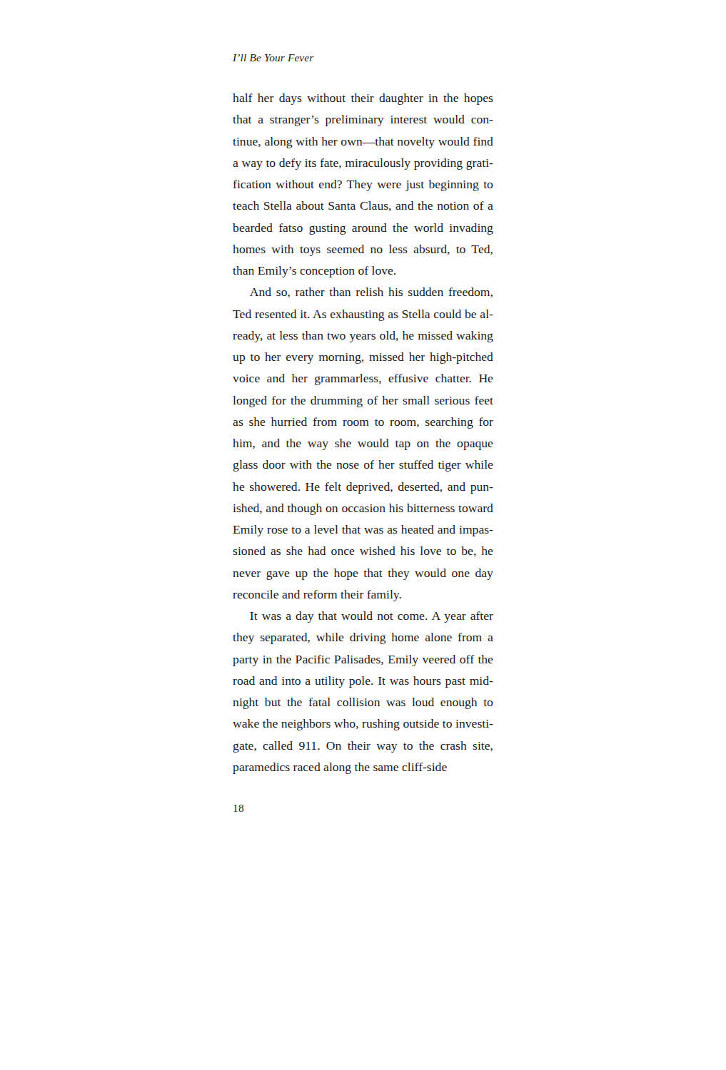I’ll Be Your Fever
half her days without their daughter in the hopes that a stranger’s preliminary interest would continue, along with her own—that novelty would find a way to defy its fate, miraculously providing gratification without end? They were just beginning to teach Stella about Santa Claus, and the notion of a bearded fatso gusting around the world invading homes with toys seemed no less absurd, to Ted, than Emily’s conception of love.
And so, rather than relish his sudden freedom, Ted resented it. As exhausting as Stella could be already, at less than two years old, he missed waking up to her every morning, missed her high-pitched voice and her grammarless, effusive chatter. He longed for the drumming of her small serious feet as she hurried from room to room, searching for him, and the way she would tap on the opaque glass door with the nose of her stuffed tiger while he showered. He felt deprived, deserted, and punished, and though on occasion his bitterness toward Emily rose to a level that was as heated and impassioned as she had once wished his love to be, he never gave up the hope that they would one day reconcile and reform their family.
It was a day that would not come. A year after they separated, while driving home alone from a party in the Pacific Palisades, Emily veered off the road and into a utility pole. It was hours past midnight but the fatal collision was loud enough to wake the neighbors who, rushing outside to investigate, called 911. On their way to the crash site, paramedics raced along the same cliff-side
18